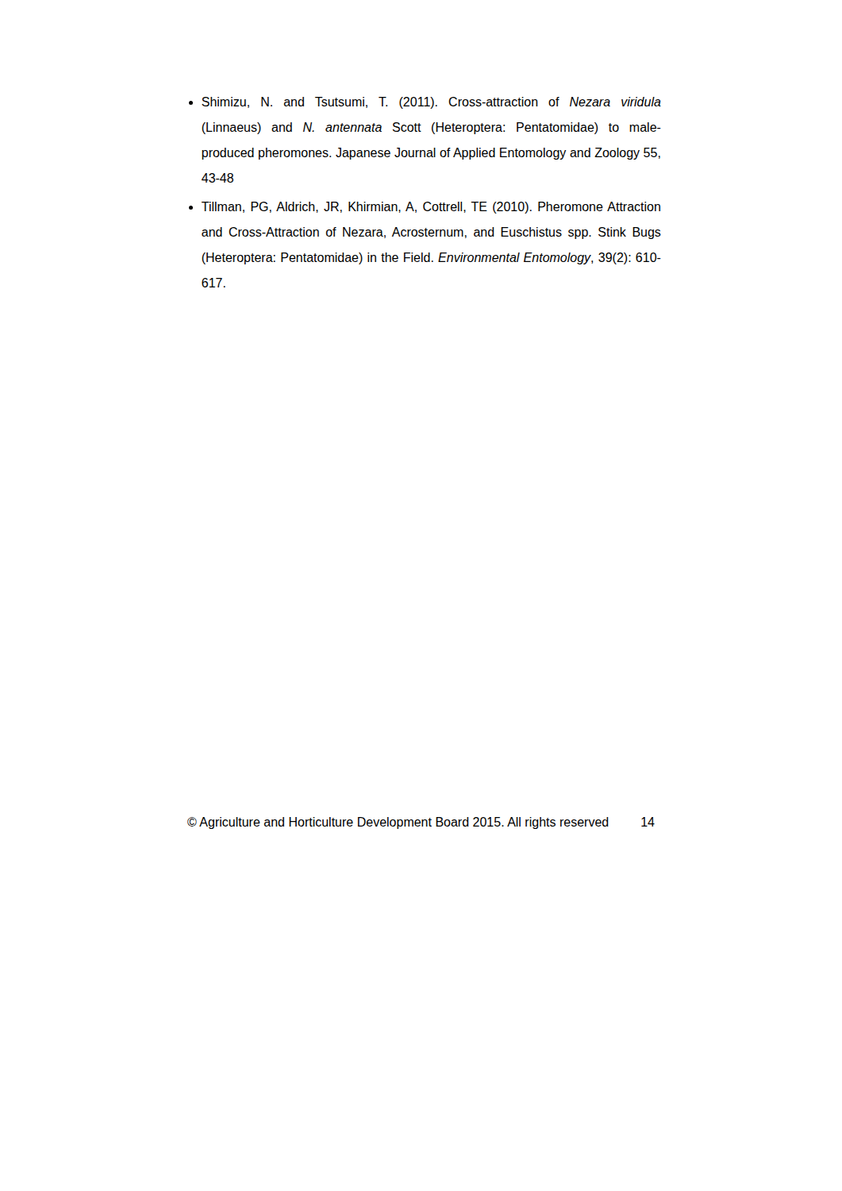Shimizu, N. and Tsutsumi, T. (2011). Cross-attraction of Nezara viridula (Linnaeus) and N. antennata Scott (Heteroptera: Pentatomidae) to male-produced pheromones. Japanese Journal of Applied Entomology and Zoology 55, 43-48
Tillman, PG, Aldrich, JR, Khirmian, A, Cottrell, TE (2010). Pheromone Attraction and Cross-Attraction of Nezara, Acrosternum, and Euschistus spp. Stink Bugs (Heteroptera: Pentatomidae) in the Field. Environmental Entomology, 39(2): 610-617.
© Agriculture and Horticulture Development Board 2015. All rights reserved14